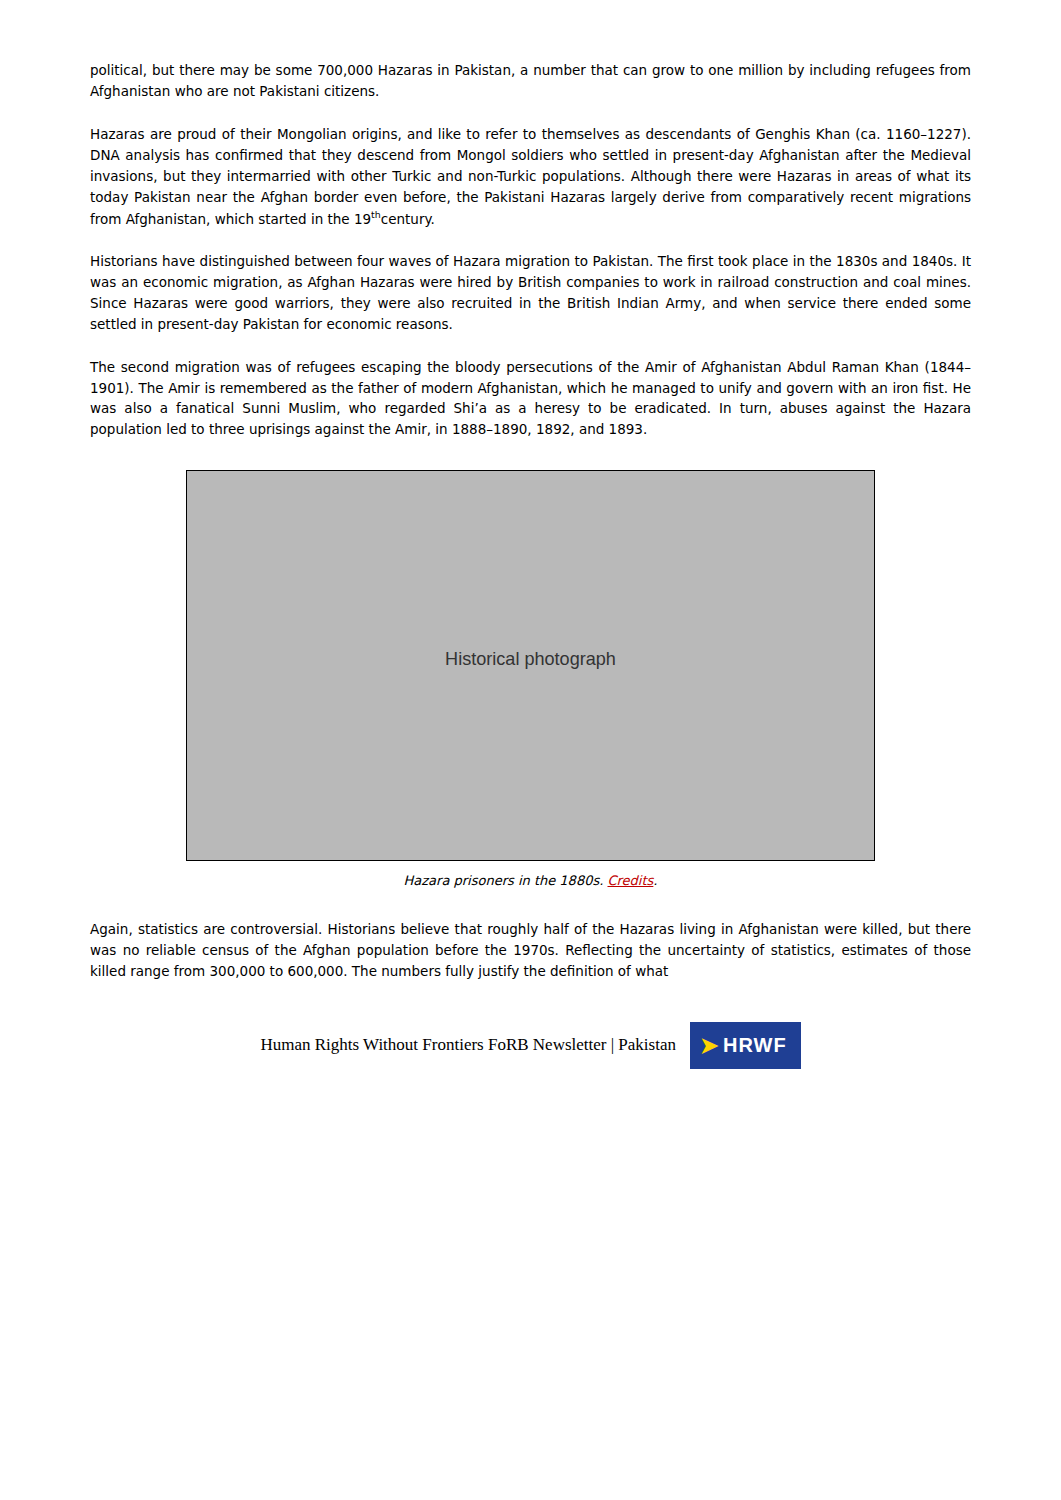political, but there may be some 700,000 Hazaras in Pakistan, a number that can grow to one million by including refugees from Afghanistan who are not Pakistani citizens.
Hazaras are proud of their Mongolian origins, and like to refer to themselves as descendants of Genghis Khan (ca. 1160–1227). DNA analysis has confirmed that they descend from Mongol soldiers who settled in present-day Afghanistan after the Medieval invasions, but they intermarried with other Turkic and non-Turkic populations. Although there were Hazaras in areas of what its today Pakistan near the Afghan border even before, the Pakistani Hazaras largely derive from comparatively recent migrations from Afghanistan, which started in the 19thcentury.
Historians have distinguished between four waves of Hazara migration to Pakistan. The first took place in the 1830s and 1840s. It was an economic migration, as Afghan Hazaras were hired by British companies to work in railroad construction and coal mines. Since Hazaras were good warriors, they were also recruited in the British Indian Army, and when service there ended some settled in present-day Pakistan for economic reasons.
The second migration was of refugees escaping the bloody persecutions of the Amir of Afghanistan Abdul Raman Khan (1844–1901). The Amir is remembered as the father of modern Afghanistan, which he managed to unify and govern with an iron fist. He was also a fanatical Sunni Muslim, who regarded Shi’a as a heresy to be eradicated. In turn, abuses against the Hazara population led to three uprisings against the Amir, in 1888–1890, 1892, and 1893.
Hazara prisoners in the 1880s. Credits.
Again, statistics are controversial. Historians believe that roughly half of the Hazaras living in Afghanistan were killed, but there was no reliable census of the Afghan population before the 1970s. Reflecting the uncertainty of statistics, estimates of those killed range from 300,000 to 600,000. The numbers fully justify the definition of what
Human Rights Without Frontiers FoRB Newsletter | Pakistan ➤HRWF